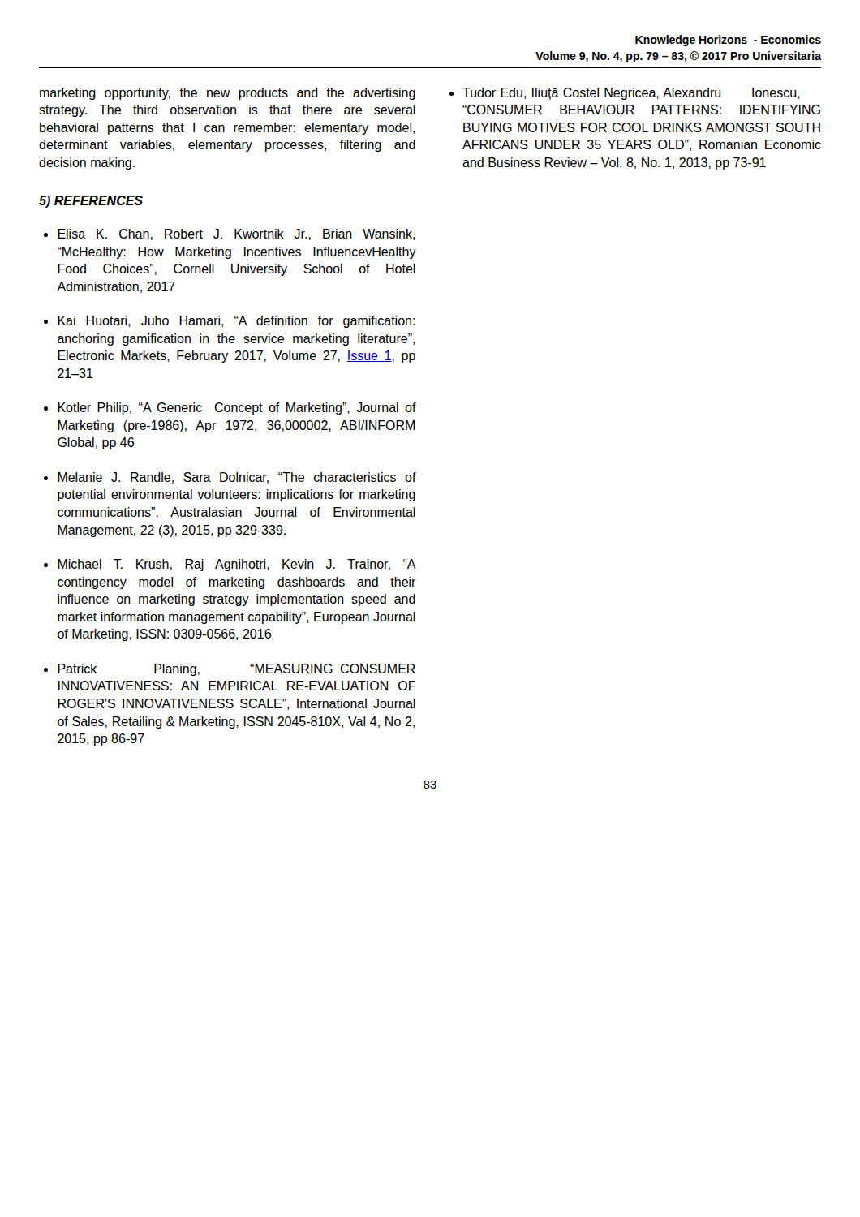Knowledge Horizons - Economics
Volume 9, No. 4, pp. 79 – 83, © 2017 Pro Universitaria
marketing opportunity, the new products and the advertising strategy. The third observation is that there are several behavioral patterns that I can remember: elementary model, determinant variables, elementary processes, filtering and decision making.
5) REFERENCES
Elisa K. Chan, Robert J. Kwortnik Jr., Brian Wansink, “McHealthy: How Marketing Incentives InfluencevHealthy Food Choices”, Cornell University School of Hotel Administration, 2017
Kai Huotari, Juho Hamari, “A definition for gamification: anchoring gamification in the service marketing literature”, Electronic Markets, February 2017, Volume 27, Issue 1, pp 21–31
Kotler Philip, “A Generic Concept of Marketing”, Journal of Marketing (pre-1986), Apr 1972, 36,000002, ABI/INFORM Global, pp 46
Melanie J. Randle, Sara Dolnicar, “The characteristics of potential environmental volunteers: implications for marketing communications”, Australasian Journal of Environmental Management, 22 (3), 2015, pp 329-339.
Michael T. Krush, Raj Agnihotri, Kevin J. Trainor, “A contingency model of marketing dashboards and their influence on marketing strategy implementation speed and market information management capability”, European Journal of Marketing, ISSN: 0309-0566, 2016
Patrick Planing, “MEASURING CONSUMER INNOVATIVENESS: AN EMPIRICAL RE-EVALUATION OF ROGER'S INNOVATIVENESS SCALE”, International Journal of Sales, Retailing & Marketing, ISSN 2045-810X, Val 4, No 2, 2015, pp 86-97
Tudor Edu, Iliuță Costel Negricea, Alexandru Ionescu, “CONSUMER BEHAVIOUR PATTERNS: IDENTIFYING BUYING MOTIVES FOR COOL DRINKS AMONGST SOUTH AFRICANS UNDER 35 YEARS OLD”, Romanian Economic and Business Review – Vol. 8, No. 1, 2013, pp 73-91
83